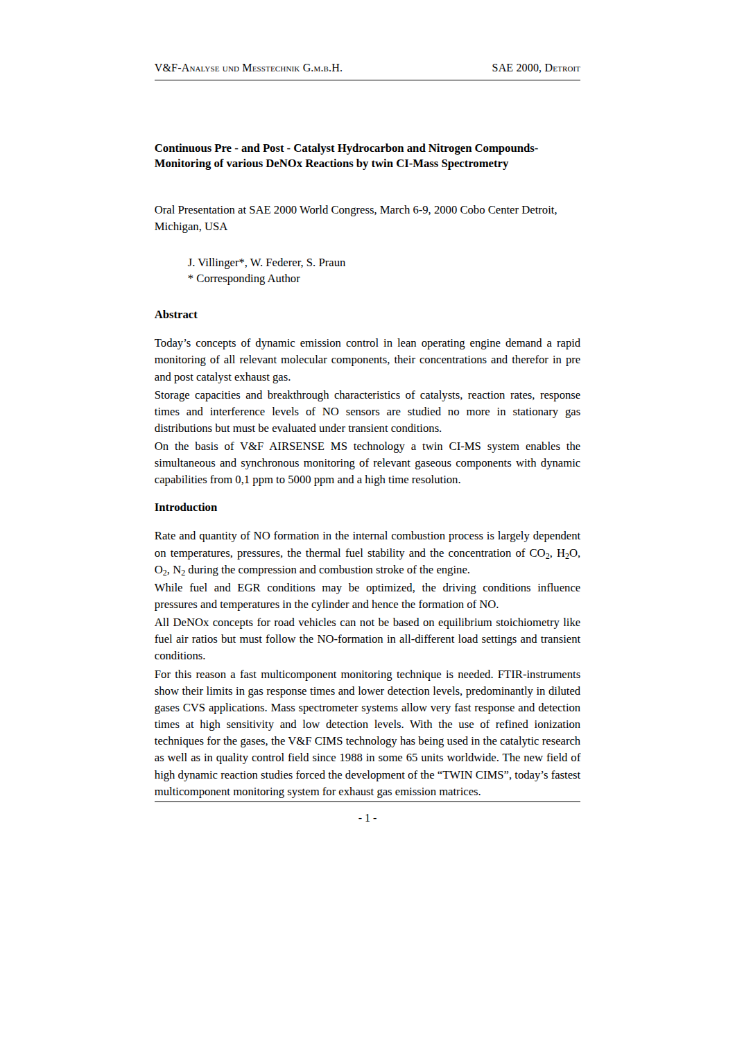V&F-Analyse und Messtechnik G.m.b.H.
SAE 2000, Detroit
Continuous Pre - and Post - Catalyst Hydrocarbon and Nitrogen Compounds-Monitoring of various DeNOx Reactions by twin CI-Mass Spectrometry
Oral Presentation at SAE 2000 World Congress, March 6-9, 2000 Cobo Center Detroit, Michigan, USA
J. Villinger*, W. Federer, S. Praun
* Corresponding Author
Abstract
Today’s concepts of dynamic emission control in lean operating engine demand a rapid monitoring of all relevant molecular components, their concentrations and therefor in pre and post catalyst exhaust gas.
Storage capacities and breakthrough characteristics of catalysts, reaction rates, response times and interference levels of NO sensors are studied no more in stationary gas distributions but must be evaluated under transient conditions.
On the basis of V&F AIRSENSE MS technology a twin CI-MS system enables the simultaneous and synchronous monitoring of relevant gaseous components with dynamic capabilities from 0,1 ppm to 5000 ppm and a high time resolution.
Introduction
Rate and quantity of NO formation in the internal combustion process is largely dependent on temperatures, pressures, the thermal fuel stability and the concentration of CO2, H2O, O2, N2 during the compression and combustion stroke of the engine.
While fuel and EGR conditions may be optimized, the driving conditions influence pressures and temperatures in the cylinder and hence the formation of NO.
All DeNOx concepts for road vehicles can not be based on equilibrium stoichiometry like fuel air ratios but must follow the NO-formation in all-different load settings and transient conditions.
For this reason a fast multicomponent monitoring technique is needed. FTIR-instruments show their limits in gas response times and lower detection levels, predominantly in diluted gases CVS applications. Mass spectrometer systems allow very fast response and detection times at high sensitivity and low detection levels. With the use of refined ionization techniques for the gases, the V&F CIMS technology has being used in the catalytic research as well as in quality control field since 1988 in some 65 units worldwide. The new field of high dynamic reaction studies forced the development of the “TWIN CIMS”, today’s fastest multicomponent monitoring system for exhaust gas emission matrices.
- 1 -